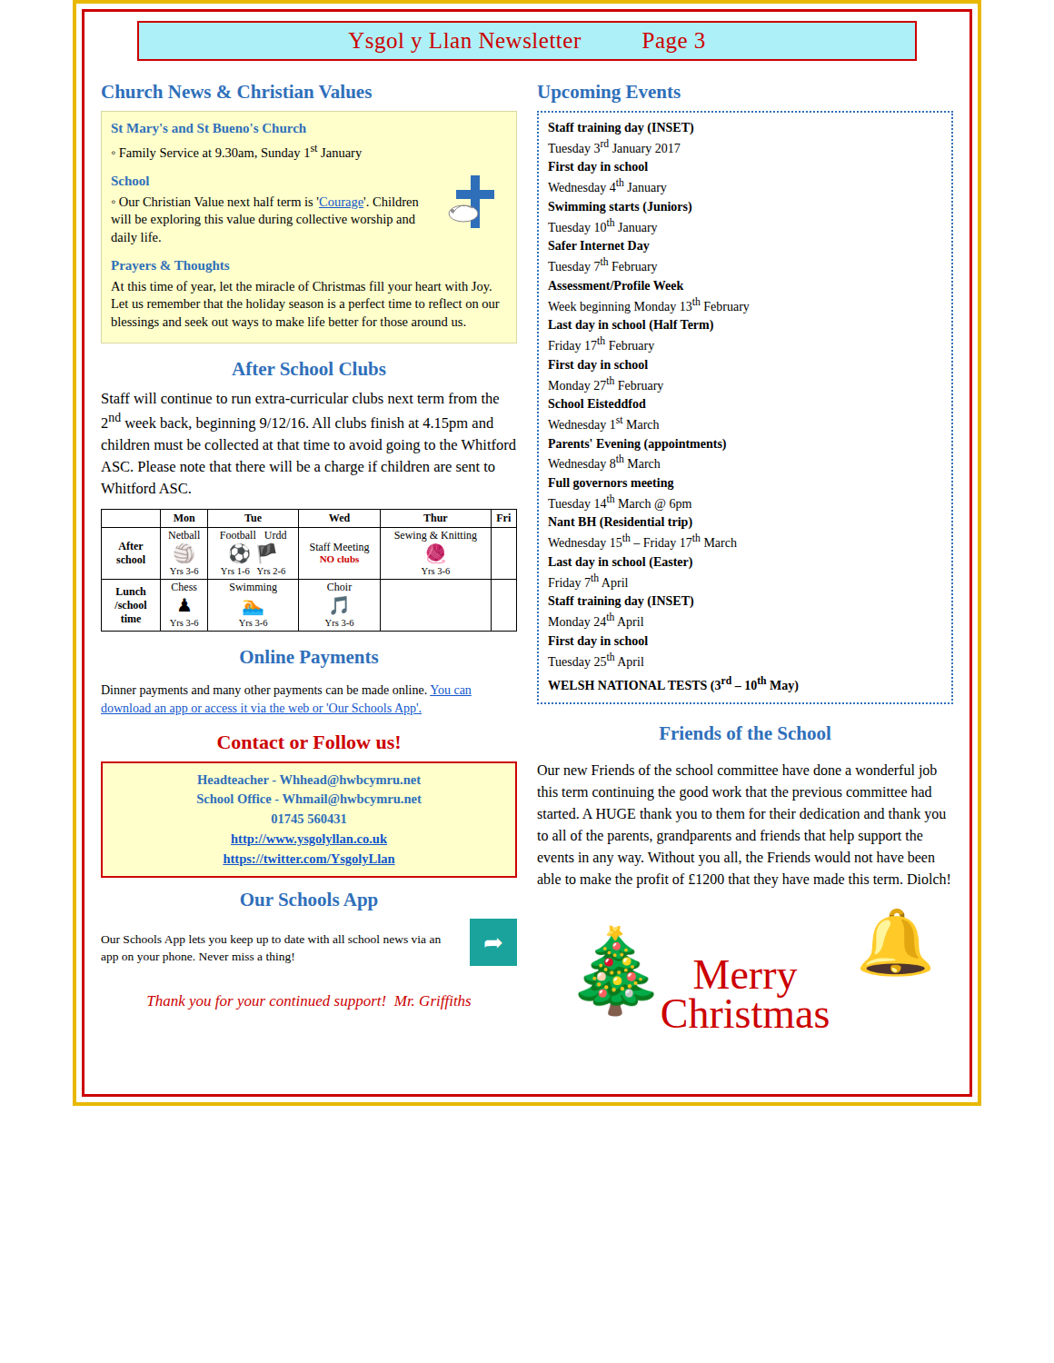Ysgol y Llan Newsletter Page 3
Church News & Christian Values
St Mary's and St Bueno's Church
Family Service at 9.30am, Sunday 1st January
School
Our Christian Value next half term is 'Courage'. Children will be exploring this value during collective worship and daily life.
Prayers & Thoughts
At this time of year, let the miracle of Christmas fill your heart with Joy. Let us remember that the holiday season is a perfect time to reflect on our blessings and seek out ways to make life better for those around us.
After School Clubs
Staff will continue to run extra-curricular clubs next term from the 2nd week back, beginning 9/12/16. All clubs finish at 4.15pm and children must be collected at that time to avoid going to the Whitford ASC. Please note that there will be a charge if children are sent to Whitford ASC.
| | Mon | Tue | Wed | Thur | Fri |
| --- | --- | --- | --- | --- | --- |
| After school | Netball 🏐 Yrs 3-6 | Football Urdd ⚽ 🏴 Yrs 1-6 Yrs 2-6 | Staff Meeting NO clubs | Sewing & Knitting 🧶 Yrs 3-6 | |
| Lunch /school time | Chess ♟ Yrs 3-6 | Swimming 🏊 Yrs 3-6 | Choir 🎵 Yrs 3-6 | | |
Online Payments
Dinner payments and many other payments can be made online. You can download an app or access it via the web or 'Our Schools App'.
Contact or Follow us!
Headteacher - Whhead@hwbcymru.net
School Office - Whmail@hwbcymru.net
01745 560431
http://www.ysgolyllan.co.uk
https://twitter.com/YsgolyLlan
Our Schools App
Our Schools App lets you keep up to date with all school news via an app on your phone. Never miss a thing!
➦
Thank you for your continued support! Mr. Griffiths
Upcoming Events
Staff training day (INSET)
Tuesday 3rd January 2017
First day in school
Wednesday 4th January
Swimming starts (Juniors)
Tuesday 10th January
Safer Internet Day
Tuesday 7th February
Assessment/Profile Week
Week beginning Monday 13th February
Last day in school (Half Term)
Friday 17th February
First day in school
Monday 27th February
School Eisteddfod
Wednesday 1st March
Parents' Evening (appointments)
Wednesday 8th March
Full governors meeting
Tuesday 14th March @ 6pm
Nant BH (Residential trip)
Wednesday 15th – Friday 17th March
Last day in school (Easter)
Friday 7th April
Staff training day (INSET)
Monday 24th April
First day in school
Tuesday 25th April
WELSH NATIONAL TESTS (3rd – 10th May)
Friends of the School
Our new Friends of the school committee have done a wonderful job this term continuing the good work that the previous committee had started. A HUGE thank you to them for their dedication and thank you to all of the parents, grandparents and friends that help support the events in any way. Without you all, the Friends would not have been able to make the profit of £1200 that they have made this term. Diolch!
🎄
🔔
Merry
Christmas